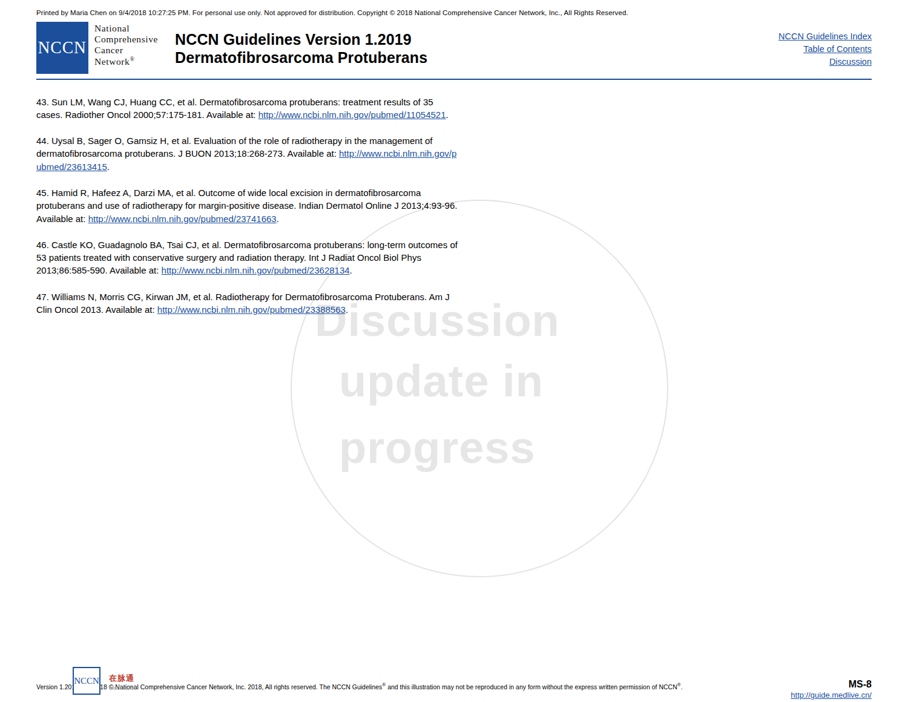Printed by Maria Chen on 9/4/2018 10:27:25 PM. For personal use only. Not approved for distribution. Copyright © 2018 National Comprehensive Cancer Network, Inc., All Rights Reserved.
NCCN
National
Comprehensive
Cancer
Network®
NCCN Guidelines Version 1.2019
Dermatofibrosarcoma Protuberans
NCCN Guidelines Index Table of Contents Discussion
Discussion
update in
progress
43. Sun LM, Wang CJ, Huang CC, et al. Dermatofibrosarcoma protuberans: treatment results of 35 cases. Radiother Oncol 2000;57:175-181. Available at: http://www.ncbi.nlm.nih.gov/pubmed/11054521.
44. Uysal B, Sager O, Gamsiz H, et al. Evaluation of the role of radiotherapy in the management of dermatofibrosarcoma protuberans. J BUON 2013;18:268-273. Available at: http://www.ncbi.nlm.nih.gov/pubmed/23613415.
45. Hamid R, Hafeez A, Darzi MA, et al. Outcome of wide local excision in dermatofibrosarcoma protuberans and use of radiotherapy for margin-positive disease. Indian Dermatol Online J 2013;4:93-96. Available at: http://www.ncbi.nlm.nih.gov/pubmed/23741663.
46. Castle KO, Guadagnolo BA, Tsai CJ, et al. Dermatofibrosarcoma protuberans: long-term outcomes of 53 patients treated with conservative surgery and radiation therapy. Int J Radiat Oncol Biol Phys 2013;86:585-590. Available at: http://www.ncbi.nlm.nih.gov/pubmed/23628134.
47. Williams N, Morris CG, Kirwan JM, et al. Radiotherapy for Dermatofibrosarcoma Protuberans. Am J Clin Oncol 2013. Available at: http://www.ncbi.nlm.nih.gov/pubmed/23388563.
Version 1.2019, 08/31/18 © National Comprehensive Cancer Network, Inc. 2018, All rights reserved. The NCCN Guidelines® and this illustration may not be reproduced in any form without the express written permission of NCCN®.
MS-8
NCCN
在脉通
medlive.cn
http://guide.medlive.cn/